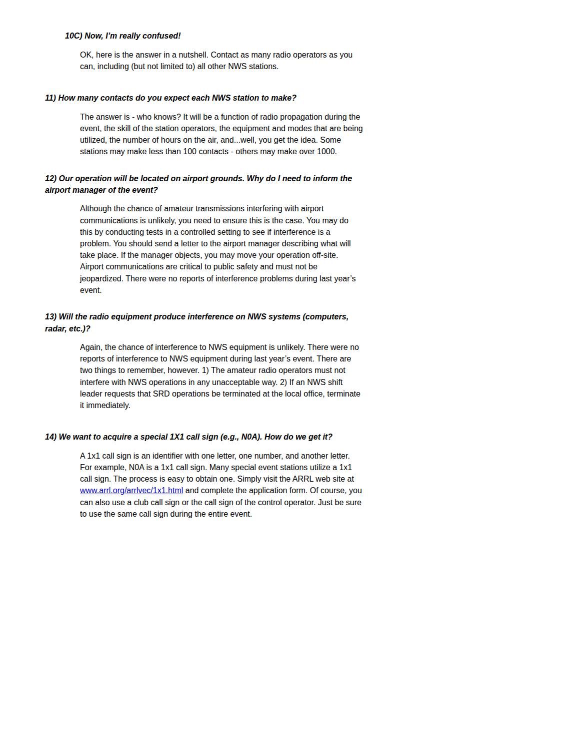10C) Now, I’m really confused!
OK, here is the answer in a nutshell. Contact as many radio operators as you can, including (but not limited to) all other NWS stations.
11) How many contacts do you expect each NWS station to make?
The answer is - who knows? It will be a function of radio propagation during the event, the skill of the station operators, the equipment and modes that are being utilized, the number of hours on the air, and...well, you get the idea. Some stations may make less than 100 contacts - others may make over 1000.
12) Our operation will be located on airport grounds. Why do I need to inform the airport manager of the event?
Although the chance of amateur transmissions interfering with airport communications is unlikely, you need to ensure this is the case. You may do this by conducting tests in a controlled setting to see if interference is a problem. You should send a letter to the airport manager describing what will take place. If the manager objects, you may move your operation off-site. Airport communications are critical to public safety and must not be jeopardized. There were no reports of interference problems during last year’s event.
13) Will the radio equipment produce interference on NWS systems (computers, radar, etc.)?
Again, the chance of interference to NWS equipment is unlikely. There were no reports of interference to NWS equipment during last year’s event. There are two things to remember, however. 1) The amateur radio operators must not interfere with NWS operations in any unacceptable way. 2) If an NWS shift leader requests that SRD operations be terminated at the local office, terminate it immediately.
14) We want to acquire a special 1X1 call sign (e.g., N0A). How do we get it?
A 1x1 call sign is an identifier with one letter, one number, and another letter. For example, N0A is a 1x1 call sign. Many special event stations utilize a 1x1 call sign. The process is easy to obtain one. Simply visit the ARRL web site at www.arrl.org/arrlvec/1x1.html and complete the application form. Of course, you can also use a club call sign or the call sign of the control operator. Just be sure to use the same call sign during the entire event.